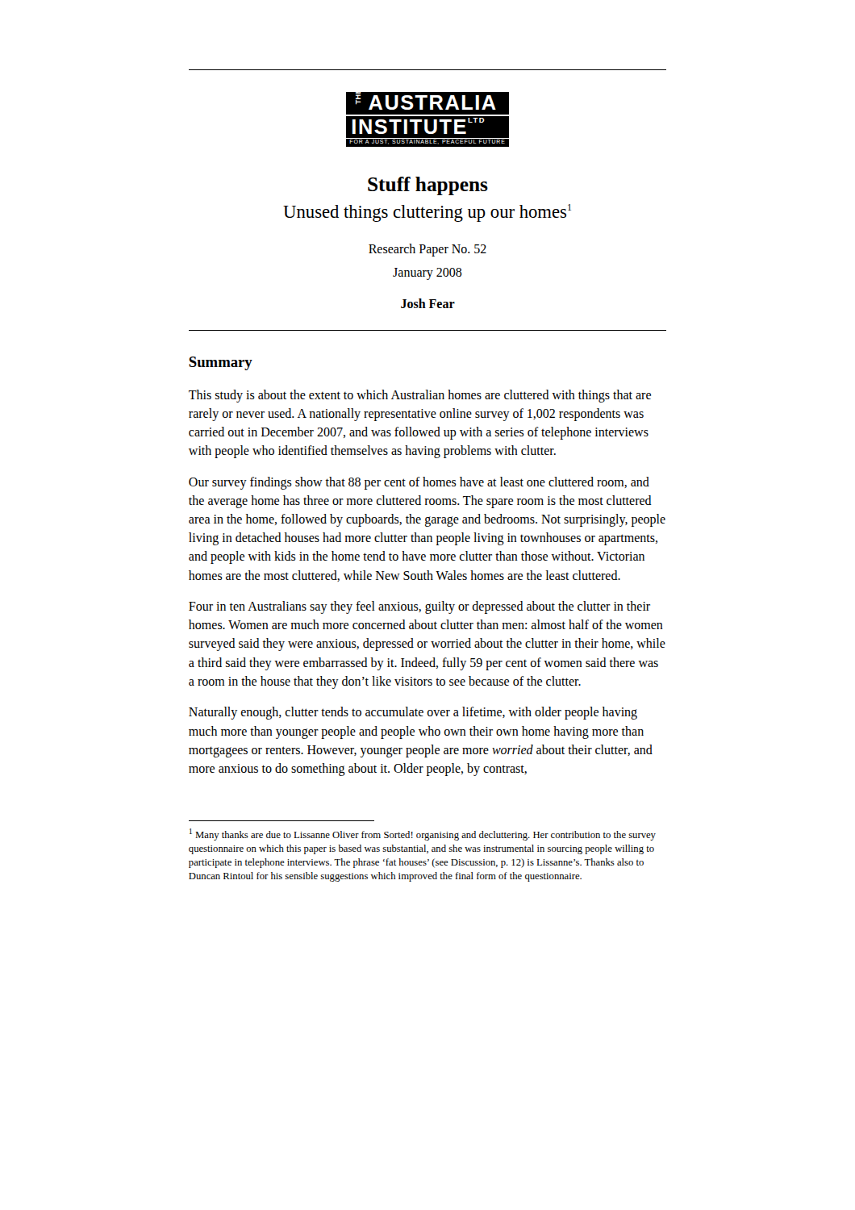THEAUSTRALIA INSTITUTELTD FOR A JUST, SUSTAINABLE, PEACEFUL FUTURE
Stuff happens
Unused things cluttering up our homes1
Research Paper No. 52
January 2008
Josh Fear
Summary
This study is about the extent to which Australian homes are cluttered with things that are rarely or never used. A nationally representative online survey of 1,002 respondents was carried out in December 2007, and was followed up with a series of telephone interviews with people who identified themselves as having problems with clutter.
Our survey findings show that 88 per cent of homes have at least one cluttered room, and the average home has three or more cluttered rooms. The spare room is the most cluttered area in the home, followed by cupboards, the garage and bedrooms. Not surprisingly, people living in detached houses had more clutter than people living in townhouses or apartments, and people with kids in the home tend to have more clutter than those without. Victorian homes are the most cluttered, while New South Wales homes are the least cluttered.
Four in ten Australians say they feel anxious, guilty or depressed about the clutter in their homes. Women are much more concerned about clutter than men: almost half of the women surveyed said they were anxious, depressed or worried about the clutter in their home, while a third said they were embarrassed by it. Indeed, fully 59 per cent of women said there was a room in the house that they don’t like visitors to see because of the clutter.
Naturally enough, clutter tends to accumulate over a lifetime, with older people having much more than younger people and people who own their own home having more than mortgagees or renters. However, younger people are more worried about their clutter, and more anxious to do something about it. Older people, by contrast,
1 Many thanks are due to Lissanne Oliver from Sorted! organising and decluttering. Her contribution to the survey questionnaire on which this paper is based was substantial, and she was instrumental in sourcing people willing to participate in telephone interviews. The phrase ‘fat houses’ (see Discussion, p. 12) is Lissanne’s. Thanks also to Duncan Rintoul for his sensible suggestions which improved the final form of the questionnaire.